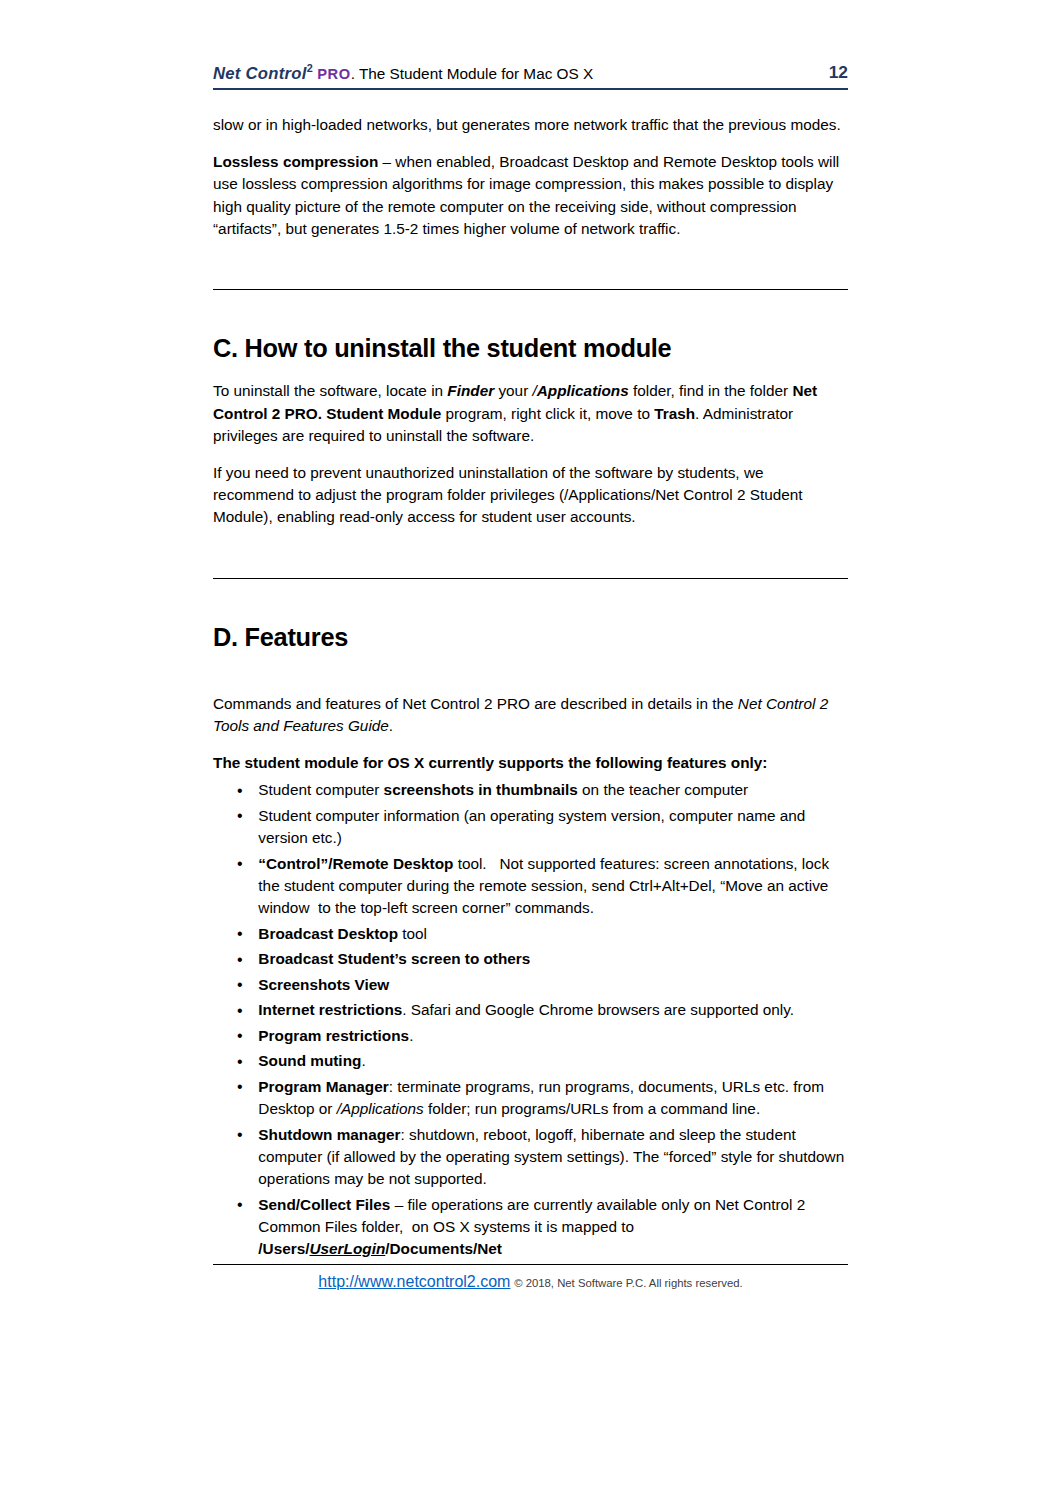Net Control2 PRO. The Student Module for Mac OS X
12
slow or in high-loaded networks, but generates more network traffic that the previous modes.
Lossless compression – when enabled, Broadcast Desktop and Remote Desktop tools will use lossless compression algorithms for image compression, this makes possible to display high quality picture of the remote computer on the receiving side, without compression “artifacts”, but generates 1.5-2 times higher volume of network traffic.
C. How to uninstall the student module
To uninstall the software, locate in Finder your /Applications folder, find in the folder Net Control 2 PRO. Student Module program, right click it, move to Trash. Administrator privileges are required to uninstall the software.
If you need to prevent unauthorized uninstallation of the software by students, we recommend to adjust the program folder privileges (/Applications/Net Control 2 Student Module), enabling read-only access for student user accounts.
D. Features
Commands and features of Net Control 2 PRO are described in details in the Net Control 2 Tools and Features Guide.
The student module for OS X currently supports the following features only:
Student computer screenshots in thumbnails on the teacher computer
Student computer information (an operating system version, computer name and version etc.)
“Control”/Remote Desktop tool. Not supported features: screen annotations, lock the student computer during the remote session, send Ctrl+Alt+Del, “Move an active window to the top-left screen corner” commands.
Broadcast Desktop tool
Broadcast Student’s screen to others
Screenshots View
Internet restrictions. Safari and Google Chrome browsers are supported only.
Program restrictions.
Sound muting.
Program Manager: terminate programs, run programs, documents, URLs etc. from Desktop or /Applications folder; run programs/URLs from a command line.
Shutdown manager: shutdown, reboot, logoff, hibernate and sleep the student computer (if allowed by the operating system settings). The “forced” style for shutdown operations may be not supported.
Send/Collect Files – file operations are currently available only on Net Control 2 Common Files folder, on OS X systems it is mapped to /Users/UserLogin/Documents/Net
http://www.netcontrol2.com © 2018, Net Software P.C. All rights reserved.